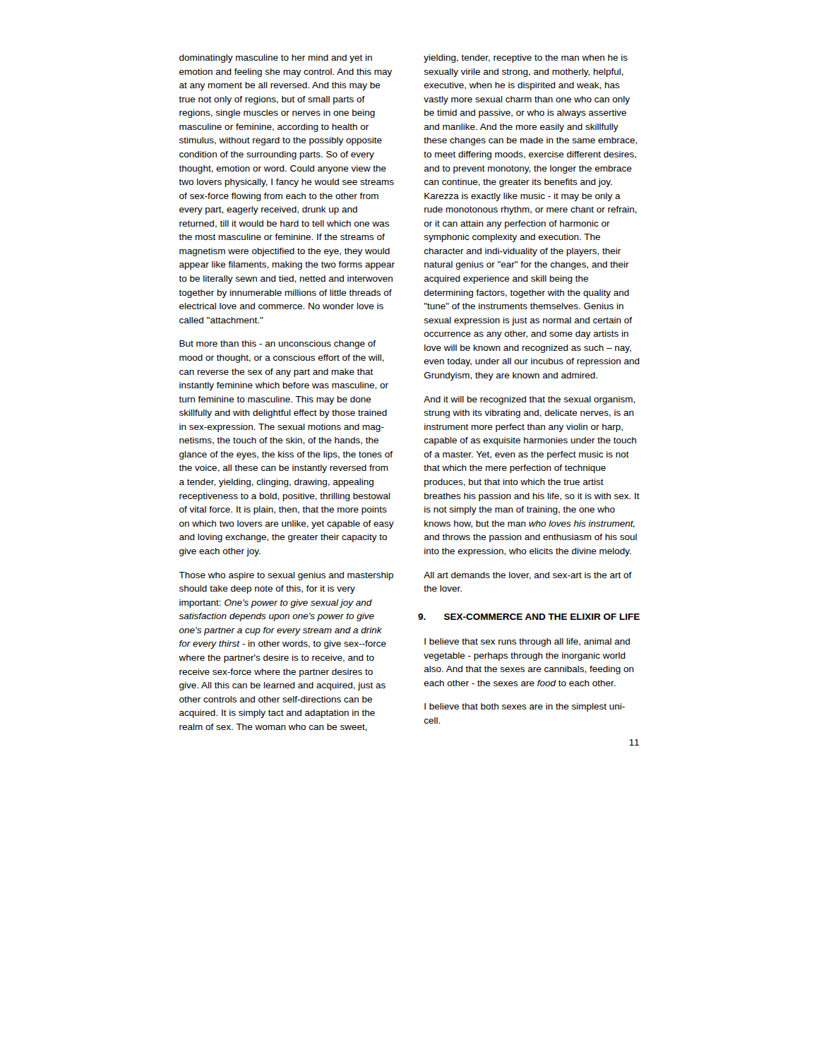dominatingly masculine to her mind and yet in emotion and feeling she may control. And this may at any moment be all reversed. And this may be true not only of regions, but of small parts of regions, single muscles or nerves in one being masculine or feminine, according to health or stimulus, without regard to the possibly opposite condition of the surrounding parts. So of every thought, emotion or word. Could anyone view the two lovers physically, I fancy he would see streams of sex-force flowing from each to the other from every part, eagerly received, drunk up and returned, till it would be hard to tell which one was the most masculine or feminine. If the streams of magnetism were objectified to the eye, they would appear like filaments, making the two forms appear to be literally sewn and tied, netted and interwoven together by innumerable millions of little threads of electrical love and commerce. No wonder love is called "attachment."
But more than this - an unconscious change of mood or thought, or a conscious effort of the will, can reverse the sex of any part and make that instantly feminine which before was masculine, or turn feminine to masculine. This may be done skillfully and with delightful effect by those trained in sex-expression. The sexual motions and mag-netisms, the touch of the skin, of the hands, the glance of the eyes, the kiss of the lips, the tones of the voice, all these can be instantly reversed from a tender, yielding, clinging, drawing, appealing receptiveness to a bold, positive, thrilling bestowal of vital force. It is plain, then, that the more points on which two lovers are unlike, yet capable of easy and loving exchange, the greater their capacity to give each other joy.
Those who aspire to sexual genius and mastership should take deep note of this, for it is very important: One's power to give sexual joy and satisfaction depends upon one's power to give one's partner a cup for every stream and a drink for every thirst - in other words, to give sex--force where the partner's desire is to receive, and to receive sex-force where the partner desires to give. All this can be learned and acquired, just as other controls and other self-directions can be acquired. It is simply tact and adaptation in the realm of sex. The woman who can be sweet, yielding, tender, receptive to the man when he is sexually virile and strong, and motherly, helpful, executive, when he is dispirited and weak, has vastly more sexual charm than one who can only be timid and passive, or who is always assertive and manlike. And the more easily and skillfully these changes can be made in the same embrace, to meet differing moods, exercise different desires, and to prevent monotony, the longer the embrace can continue, the greater its benefits and joy. Karezza is exactly like music - it may be only a rude monotonous rhythm, or mere chant or refrain, or it can attain any perfection of harmonic or symphonic complexity and execution. The character and indi-viduality of the players, their natural genius or "ear" for the changes, and their acquired experience and skill being the determining factors, together with the quality and "tune" of the instruments themselves. Genius in sexual expression is just as normal and certain of occurrence as any other, and some day artists in love will be known and recognized as such – nay, even today, under all our incubus of repression and Grundyism, they are known and admired.
And it will be recognized that the sexual organism, strung with its vibrating and, delicate nerves, is an instrument more perfect than any violin or harp, capable of as exquisite harmonies under the touch of a master. Yet, even as the perfect music is not that which the mere perfection of technique produces, but that into which the true artist breathes his passion and his life, so it is with sex. It is not simply the man of training, the one who knows how, but the man who loves his instrument, and throws the passion and enthusiasm of his soul into the expression, who elicits the divine melody.
All art demands the lover, and sex-art is the art of the lover.
9. SEX-COMMERCE AND THE ELIXIR OF LIFE
I believe that sex runs through all life, animal and vegetable - perhaps through the inorganic world also. And that the sexes are cannibals, feeding on each other - the sexes are food to each other.
I believe that both sexes are in the simplest uni-cell.
11